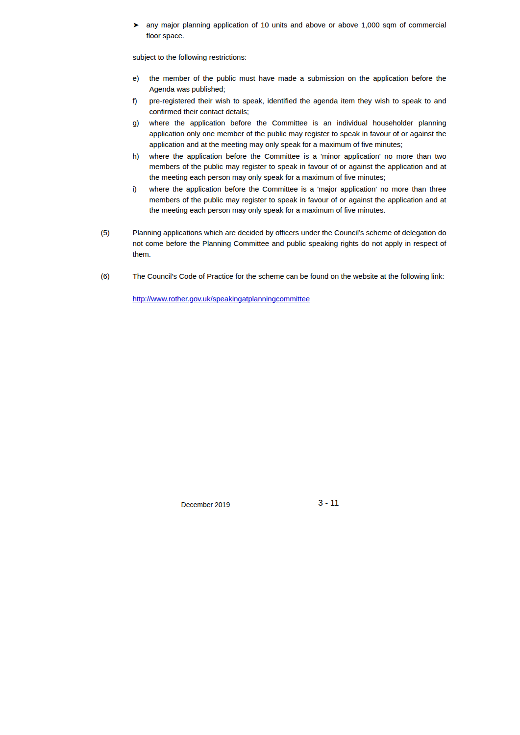➤
any major planning application of 10 units and above or above 1,000 sqm of commercial floor space.
subject to the following restrictions:
e) the member of the public must have made a submission on the application before the Agenda was published;
f) pre-registered their wish to speak, identified the agenda item they wish to speak to and confirmed their contact details;
g) where the application before the Committee is an individual householder planning application only one member of the public may register to speak in favour of or against the application and at the meeting may only speak for a maximum of five minutes;
h) where the application before the Committee is a 'minor application' no more than two members of the public may register to speak in favour of or against the application and at the meeting each person may only speak for a maximum of five minutes;
i) where the application before the Committee is a 'major application' no more than three members of the public may register to speak in favour of or against the application and at the meeting each person may only speak for a maximum of five minutes.
(5)
Planning applications which are decided by officers under the Council’s scheme of delegation do not come before the Planning Committee and public speaking rights do not apply in respect of them.
(6)
The Council’s Code of Practice for the scheme can be found on the website at the following link:
http://www.rother.gov.uk/speakingatplanningcommittee
December 2019 3 - 11